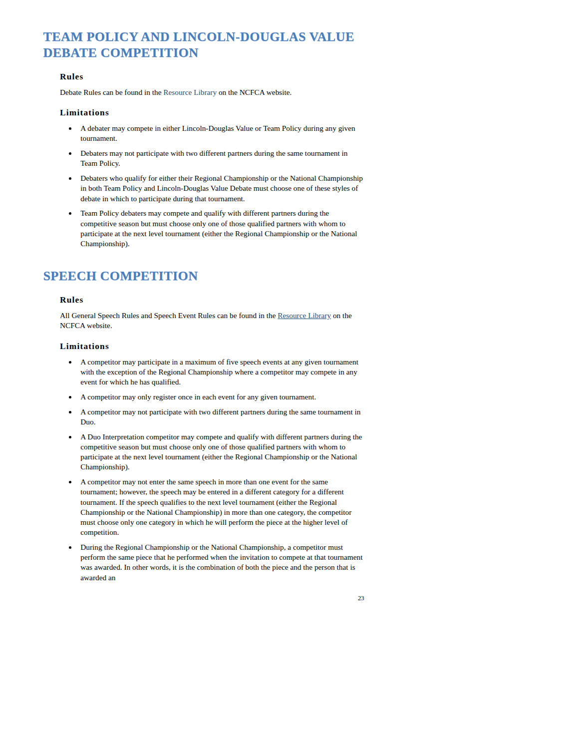TEAM POLICY AND LINCOLN-DOUGLAS VALUE DEBATE COMPETITION
Rules
Debate Rules can be found in the Resource Library on the NCFCA website.
Limitations
A debater may compete in either Lincoln-Douglas Value or Team Policy during any given tournament.
Debaters may not participate with two different partners during the same tournament in Team Policy.
Debaters who qualify for either their Regional Championship or the National Championship in both Team Policy and Lincoln-Douglas Value Debate must choose one of these styles of debate in which to participate during that tournament.
Team Policy debaters may compete and qualify with different partners during the competitive season but must choose only one of those qualified partners with whom to participate at the next level tournament (either the Regional Championship or the National Championship).
SPEECH COMPETITION
Rules
All General Speech Rules and Speech Event Rules can be found in the Resource Library on the NCFCA website.
Limitations
A competitor may participate in a maximum of five speech events at any given tournament with the exception of the Regional Championship where a competitor may compete in any event for which he has qualified.
A competitor may only register once in each event for any given tournament.
A competitor may not participate with two different partners during the same tournament in Duo.
A Duo Interpretation competitor may compete and qualify with different partners during the competitive season but must choose only one of those qualified partners with whom to participate at the next level tournament (either the Regional Championship or the National Championship).
A competitor may not enter the same speech in more than one event for the same tournament; however, the speech may be entered in a different category for a different tournament. If the speech qualifies to the next level tournament (either the Regional Championship or the National Championship) in more than one category, the competitor must choose only one category in which he will perform the piece at the higher level of competition.
During the Regional Championship or the National Championship, a competitor must perform the same piece that he performed when the invitation to compete at that tournament was awarded. In other words, it is the combination of both the piece and the person that is awarded an
23